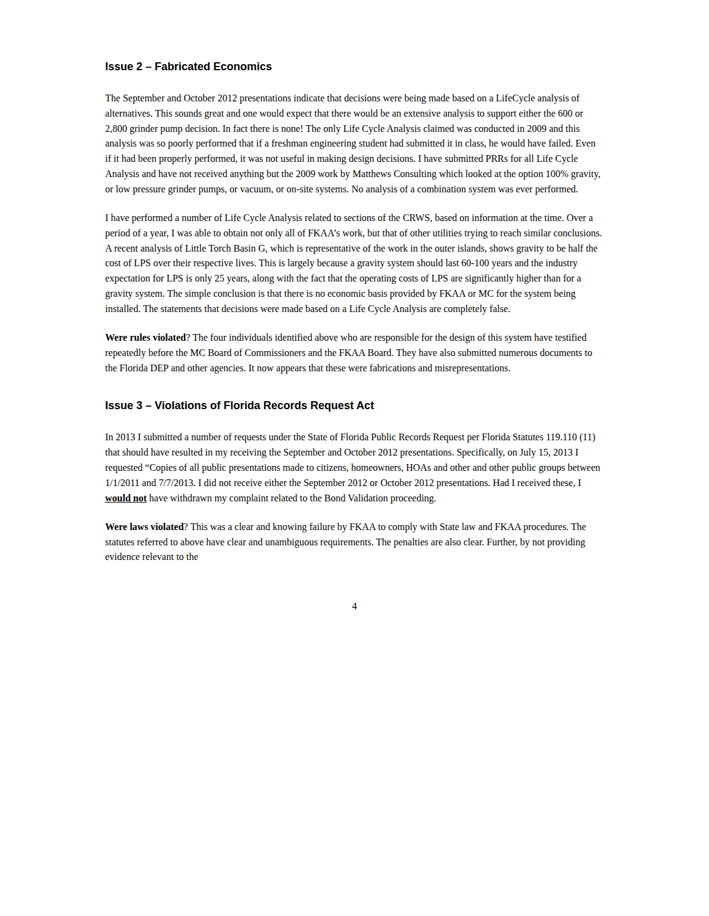Issue 2 – Fabricated Economics
The September and October 2012 presentations indicate that decisions were being made based on a LifeCycle analysis of alternatives. This sounds great and one would expect that there would be an extensive analysis to support either the 600 or 2,800 grinder pump decision. In fact there is none! The only Life Cycle Analysis claimed was conducted in 2009 and this analysis was so poorly performed that if a freshman engineering student had submitted it in class, he would have failed. Even if it had been properly performed, it was not useful in making design decisions. I have submitted PRRs for all Life Cycle Analysis and have not received anything but the 2009 work by Matthews Consulting which looked at the option 100% gravity, or low pressure grinder pumps, or vacuum, or on-site systems. No analysis of a combination system was ever performed.
I have performed a number of Life Cycle Analysis related to sections of the CRWS, based on information at the time. Over a period of a year, I was able to obtain not only all of FKAA’s work, but that of other utilities trying to reach similar conclusions. A recent analysis of Little Torch Basin G, which is representative of the work in the outer islands, shows gravity to be half the cost of LPS over their respective lives. This is largely because a gravity system should last 60-100 years and the industry expectation for LPS is only 25 years, along with the fact that the operating costs of LPS are significantly higher than for a gravity system. The simple conclusion is that there is no economic basis provided by FKAA or MC for the system being installed. The statements that decisions were made based on a Life Cycle Analysis are completely false.
Were rules violated? The four individuals identified above who are responsible for the design of this system have testified repeatedly before the MC Board of Commissioners and the FKAA Board. They have also submitted numerous documents to the Florida DEP and other agencies. It now appears that these were fabrications and misrepresentations.
Issue 3 – Violations of Florida Records Request Act
In 2013 I submitted a number of requests under the State of Florida Public Records Request per Florida Statutes 119.110 (11) that should have resulted in my receiving the September and October 2012 presentations. Specifically, on July 15, 2013 I requested “Copies of all public presentations made to citizens, homeowners, HOAs and other and other public groups between 1/1/2011 and 7/7/2013. I did not receive either the September 2012 or October 2012 presentations. Had I received these, I would not have withdrawn my complaint related to the Bond Validation proceeding.
Were laws violated? This was a clear and knowing failure by FKAA to comply with State law and FKAA procedures. The statutes referred to above have clear and unambiguous requirements. The penalties are also clear. Further, by not providing evidence relevant to the
4